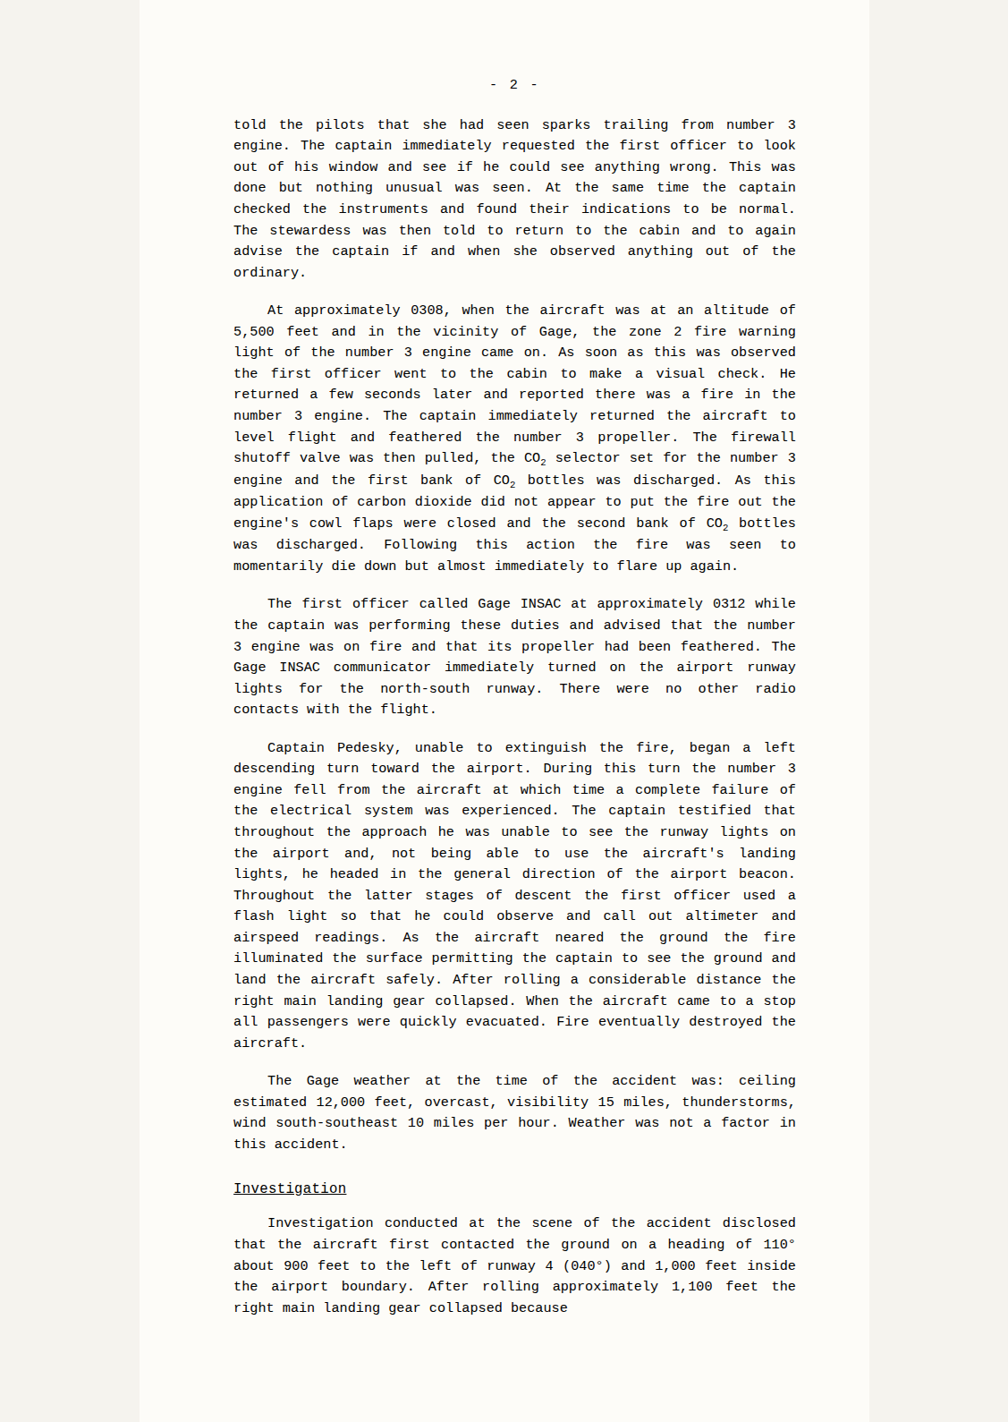- 2 -
told the pilots that she had seen sparks trailing from number 3 engine. The captain immediately requested the first officer to look out of his window and see if he could see anything wrong. This was done but nothing unusual was seen. At the same time the captain checked the instruments and found their indications to be normal. The stewardess was then told to return to the cabin and to again advise the captain if and when she observed anything out of the ordinary.
At approximately 0308, when the aircraft was at an altitude of 5,500 feet and in the vicinity of Gage, the zone 2 fire warning light of the number 3 engine came on. As soon as this was observed the first officer went to the cabin to make a visual check. He returned a few seconds later and reported there was a fire in the number 3 engine. The captain immediately returned the aircraft to level flight and feathered the number 3 propeller. The firewall shutoff valve was then pulled, the CO2 selector set for the number 3 engine and the first bank of CO2 bottles was discharged. As this application of carbon dioxide did not appear to put the fire out the engine's cowl flaps were closed and the second bank of CO2 bottles was discharged. Following this action the fire was seen to momentarily die down but almost immediately to flare up again.
The first officer called Gage INSAC at approximately 0312 while the captain was performing these duties and advised that the number 3 engine was on fire and that its propeller had been feathered. The Gage INSAC communicator immediately turned on the airport runway lights for the north-south runway. There were no other radio contacts with the flight.
Captain Pedesky, unable to extinguish the fire, began a left descending turn toward the airport. During this turn the number 3 engine fell from the aircraft at which time a complete failure of the electrical system was experienced. The captain testified that throughout the approach he was unable to see the runway lights on the airport and, not being able to use the aircraft's landing lights, he headed in the general direction of the airport beacon. Throughout the latter stages of descent the first officer used a flash light so that he could observe and call out altimeter and airspeed readings. As the aircraft neared the ground the fire illuminated the surface permitting the captain to see the ground and land the aircraft safely. After rolling a considerable distance the right main landing gear collapsed. When the aircraft came to a stop all passengers were quickly evacuated. Fire eventually destroyed the aircraft.
The Gage weather at the time of the accident was: ceiling estimated 12,000 feet, overcast, visibility 15 miles, thunderstorms, wind south-southeast 10 miles per hour. Weather was not a factor in this accident.
Investigation
Investigation conducted at the scene of the accident disclosed that the aircraft first contacted the ground on a heading of 110° about 900 feet to the left of runway 4 (040°) and 1,000 feet inside the airport boundary. After rolling approximately 1,100 feet the right main landing gear collapsed because